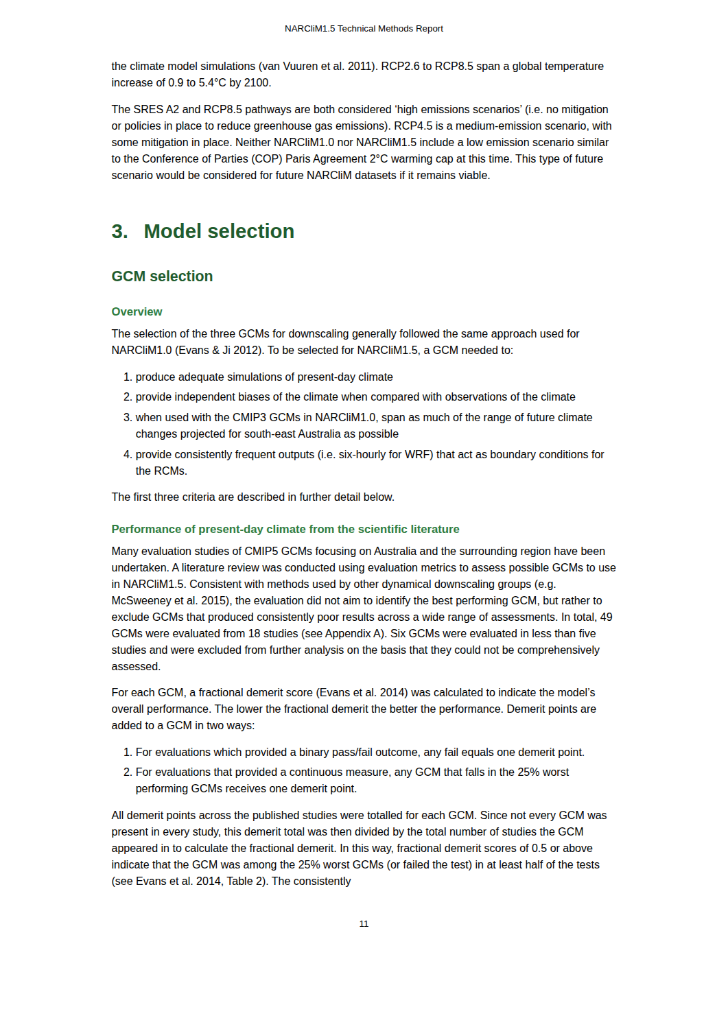NARCliM1.5 Technical Methods Report
the climate model simulations (van Vuuren et al. 2011). RCP2.6 to RCP8.5 span a global temperature increase of 0.9 to 5.4°C by 2100.
The SRES A2 and RCP8.5 pathways are both considered ‘high emissions scenarios’ (i.e. no mitigation or policies in place to reduce greenhouse gas emissions). RCP4.5 is a medium-emission scenario, with some mitigation in place. Neither NARCliM1.0 nor NARCliM1.5 include a low emission scenario similar to the Conference of Parties (COP) Paris Agreement 2°C warming cap at this time. This type of future scenario would be considered for future NARCliM datasets if it remains viable.
3. Model selection
GCM selection
Overview
The selection of the three GCMs for downscaling generally followed the same approach used for NARCliM1.0 (Evans & Ji 2012). To be selected for NARCliM1.5, a GCM needed to:
produce adequate simulations of present-day climate
provide independent biases of the climate when compared with observations of the climate
when used with the CMIP3 GCMs in NARCliM1.0, span as much of the range of future climate changes projected for south-east Australia as possible
provide consistently frequent outputs (i.e. six-hourly for WRF) that act as boundary conditions for the RCMs.
The first three criteria are described in further detail below.
Performance of present-day climate from the scientific literature
Many evaluation studies of CMIP5 GCMs focusing on Australia and the surrounding region have been undertaken. A literature review was conducted using evaluation metrics to assess possible GCMs to use in NARCliM1.5. Consistent with methods used by other dynamical downscaling groups (e.g. McSweeney et al. 2015), the evaluation did not aim to identify the best performing GCM, but rather to exclude GCMs that produced consistently poor results across a wide range of assessments. In total, 49 GCMs were evaluated from 18 studies (see Appendix A). Six GCMs were evaluated in less than five studies and were excluded from further analysis on the basis that they could not be comprehensively assessed.
For each GCM, a fractional demerit score (Evans et al. 2014) was calculated to indicate the model’s overall performance. The lower the fractional demerit the better the performance. Demerit points are added to a GCM in two ways:
For evaluations which provided a binary pass/fail outcome, any fail equals one demerit point.
For evaluations that provided a continuous measure, any GCM that falls in the 25% worst performing GCMs receives one demerit point.
All demerit points across the published studies were totalled for each GCM. Since not every GCM was present in every study, this demerit total was then divided by the total number of studies the GCM appeared in to calculate the fractional demerit. In this way, fractional demerit scores of 0.5 or above indicate that the GCM was among the 25% worst GCMs (or failed the test) in at least half of the tests (see Evans et al. 2014, Table 2). The consistently
11